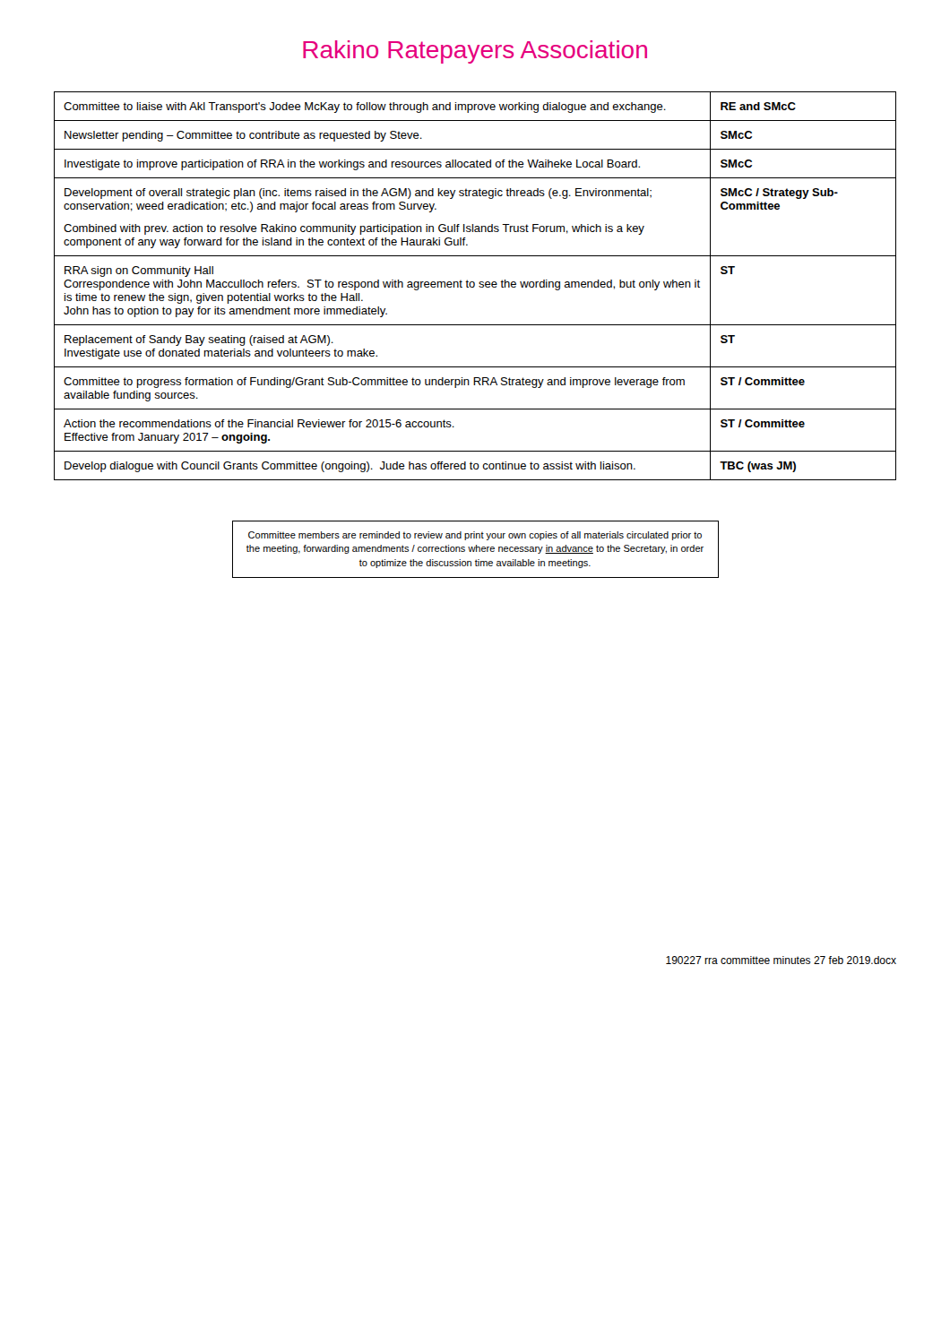Rakino Ratepayers Association
| Committee to liaise with Akl Transport's Jodee McKay to follow through and improve working dialogue and exchange. | RE and SMcC |
| Newsletter pending – Committee to contribute as requested by Steve. | SMcC |
| Investigate to improve participation of RRA in the workings and resources allocated of the Waiheke Local Board. | SMcC |
| Development of overall strategic plan (inc. items raised in the AGM) and key strategic threads (e.g. Environmental; conservation; weed eradication; etc.) and major focal areas from Survey. Combined with prev. action to resolve Rakino community participation in Gulf Islands Trust Forum, which is a key component of any way forward for the island in the context of the Hauraki Gulf. | SMcC / Strategy Sub-Committee |
| RRA sign on Community Hall Correspondence with John Macculloch refers. ST to respond with agreement to see the wording amended, but only when it is time to renew the sign, given potential works to the Hall. John has to option to pay for its amendment more immediately. | ST |
| Replacement of Sandy Bay seating (raised at AGM). Investigate use of donated materials and volunteers to make. | ST |
| Committee to progress formation of Funding/Grant Sub-Committee to underpin RRA Strategy and improve leverage from available funding sources. | ST / Committee |
| Action the recommendations of the Financial Reviewer for 2015-6 accounts. Effective from January 2017 – ongoing. | ST / Committee |
| Develop dialogue with Council Grants Committee (ongoing). Jude has offered to continue to assist with liaison. | TBC (was JM) |
Committee members are reminded to review and print your own copies of all materials circulated prior to the meeting, forwarding amendments / corrections where necessary in advance to the Secretary, in order to optimize the discussion time available in meetings.
190227 rra committee minutes 27 feb 2019.docx